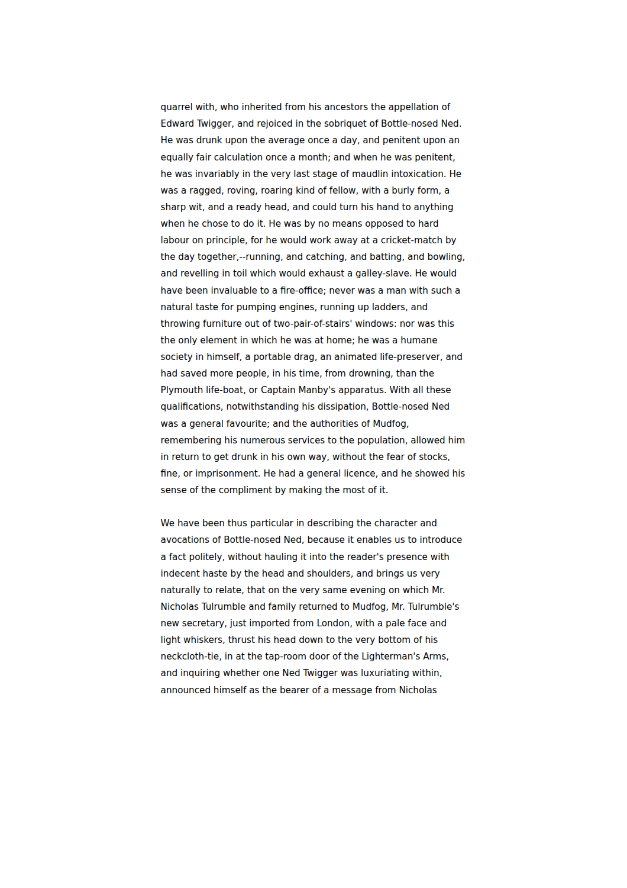quarrel with, who inherited from his ancestors the appellation of Edward Twigger, and rejoiced in the sobriquet of Bottle-nosed Ned. He was drunk upon the average once a day, and penitent upon an equally fair calculation once a month; and when he was penitent, he was invariably in the very last stage of maudlin intoxication. He was a ragged, roving, roaring kind of fellow, with a burly form, a sharp wit, and a ready head, and could turn his hand to anything when he chose to do it. He was by no means opposed to hard labour on principle, for he would work away at a cricket-match by the day together,--running, and catching, and batting, and bowling, and revelling in toil which would exhaust a galley-slave. He would have been invaluable to a fire-office; never was a man with such a natural taste for pumping engines, running up ladders, and throwing furniture out of two-pair-of-stairs' windows: nor was this the only element in which he was at home; he was a humane society in himself, a portable drag, an animated life-preserver, and had saved more people, in his time, from drowning, than the Plymouth life-boat, or Captain Manby's apparatus. With all these qualifications, notwithstanding his dissipation, Bottle-nosed Ned was a general favourite; and the authorities of Mudfog, remembering his numerous services to the population, allowed him in return to get drunk in his own way, without the fear of stocks, fine, or imprisonment. He had a general licence, and he showed his sense of the compliment by making the most of it.
We have been thus particular in describing the character and avocations of Bottle-nosed Ned, because it enables us to introduce a fact politely, without hauling it into the reader's presence with indecent haste by the head and shoulders, and brings us very naturally to relate, that on the very same evening on which Mr. Nicholas Tulrumble and family returned to Mudfog, Mr. Tulrumble's new secretary, just imported from London, with a pale face and light whiskers, thrust his head down to the very bottom of his neckcloth-tie, in at the tap-room door of the Lighterman's Arms, and inquiring whether one Ned Twigger was luxuriating within, announced himself as the bearer of a message from Nicholas